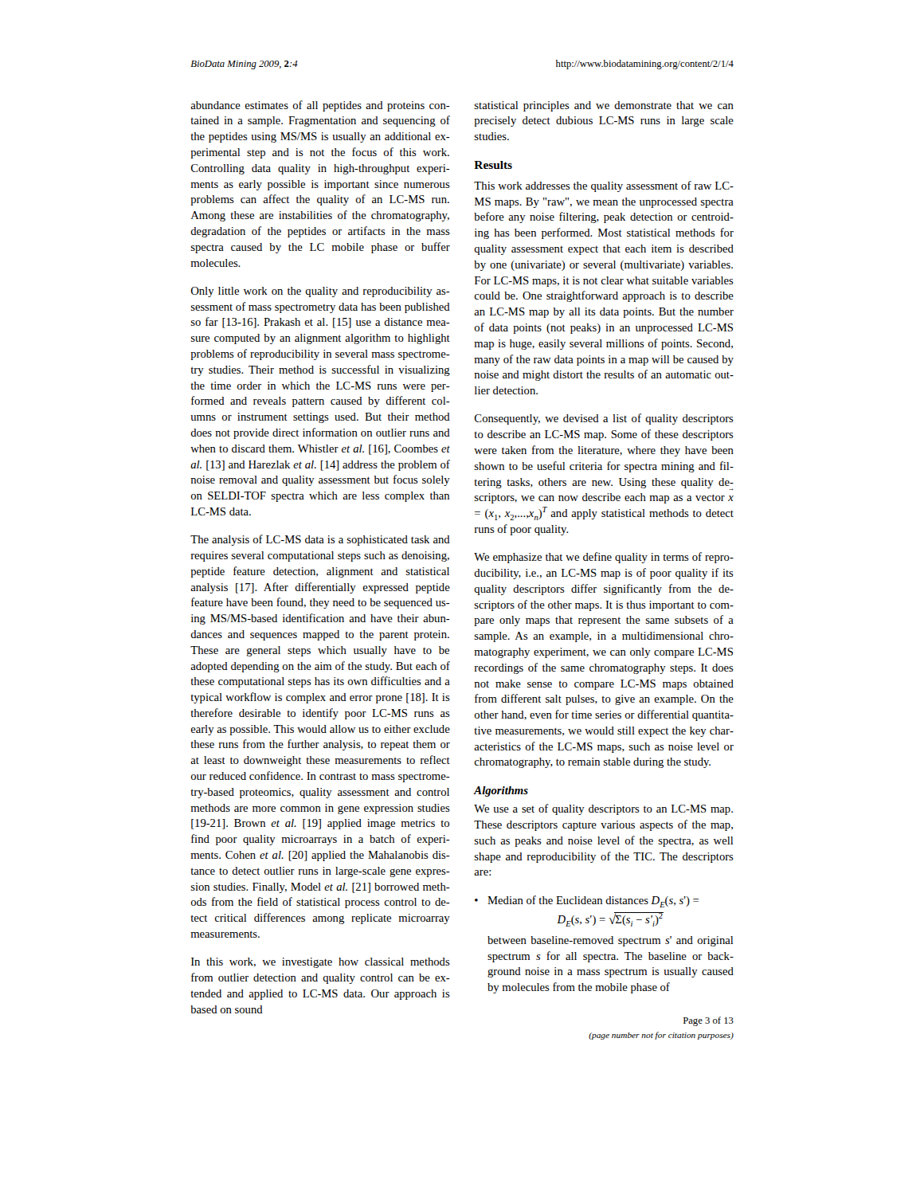BioData Mining 2009, 2:4
http://www.biodatamining.org/content/2/1/4
abundance estimates of all peptides and proteins contained in a sample. Fragmentation and sequencing of the peptides using MS/MS is usually an additional experimental step and is not the focus of this work. Controlling data quality in high-throughput experiments as early possible is important since numerous problems can affect the quality of an LC-MS run. Among these are instabilities of the chromatography, degradation of the peptides or artifacts in the mass spectra caused by the LC mobile phase or buffer molecules.
Only little work on the quality and reproducibility assessment of mass spectrometry data has been published so far [13-16]. Prakash et al. [15] use a distance measure computed by an alignment algorithm to highlight problems of reproducibility in several mass spectrometry studies. Their method is successful in visualizing the time order in which the LC-MS runs were performed and reveals pattern caused by different columns or instrument settings used. But their method does not provide direct information on outlier runs and when to discard them. Whistler et al. [16], Coombes et al. [13] and Harezlak et al. [14] address the problem of noise removal and quality assessment but focus solely on SELDI-TOF spectra which are less complex than LC-MS data.
The analysis of LC-MS data is a sophisticated task and requires several computational steps such as denoising, peptide feature detection, alignment and statistical analysis [17]. After differentially expressed peptide feature have been found, they need to be sequenced using MS/MS-based identification and have their abundances and sequences mapped to the parent protein. These are general steps which usually have to be adopted depending on the aim of the study. But each of these computational steps has its own difficulties and a typical workflow is complex and error prone [18]. It is therefore desirable to identify poor LC-MS runs as early as possible. This would allow us to either exclude these runs from the further analysis, to repeat them or at least to downweight these measurements to reflect our reduced confidence. In contrast to mass spectrometry-based proteomics, quality assessment and control methods are more common in gene expression studies [19-21]. Brown et al. [19] applied image metrics to find poor quality microarrays in a batch of experiments. Cohen et al. [20] applied the Mahalanobis distance to detect outlier runs in large-scale gene expression studies. Finally, Model et al. [21] borrowed methods from the field of statistical process control to detect critical differences among replicate microarray measurements.
In this work, we investigate how classical methods from outlier detection and quality control can be extended and applied to LC-MS data. Our approach is based on sound
statistical principles and we demonstrate that we can precisely detect dubious LC-MS runs in large scale studies.
Results
This work addresses the quality assessment of raw LC-MS maps. By "raw", we mean the unprocessed spectra before any noise filtering, peak detection or centroiding has been performed. Most statistical methods for quality assessment expect that each item is described by one (univariate) or several (multivariate) variables. For LC-MS maps, it is not clear what suitable variables could be. One straightforward approach is to describe an LC-MS map by all its data points. But the number of data points (not peaks) in an unprocessed LC-MS map is huge, easily several millions of points. Second, many of the raw data points in a map will be caused by noise and might distort the results of an automatic outlier detection.
Consequently, we devised a list of quality descriptors to describe an LC-MS map. Some of these descriptors were taken from the literature, where they have been shown to be useful criteria for spectra mining and filtering tasks, others are new. Using these quality descriptors, we can now describe each map as a vector x = (x1, x2,...,xn)T and apply statistical methods to detect runs of poor quality.
We emphasize that we define quality in terms of reproducibility, i.e., an LC-MS map is of poor quality if its quality descriptors differ significantly from the descriptors of the other maps. It is thus important to compare only maps that represent the same subsets of a sample. As an example, in a multidimensional chromatography experiment, we can only compare LC-MS recordings of the same chromatography steps. It does not make sense to compare LC-MS maps obtained from different salt pulses, to give an example. On the other hand, even for time series or differential quantitative measurements, we would still expect the key characteristics of the LC-MS maps, such as noise level or chromatography, to remain stable during the study.
Algorithms
We use a set of quality descriptors to an LC-MS map. These descriptors capture various aspects of the map, such as peaks and noise level of the spectra, as well shape and reproducibility of the TIC. The descriptors are:
•
Median of the Euclidean distances DE(s, s') =
DE(s, s′) = √Σ(si − s′i)2
between baseline-removed spectrum s' and original spectrum s for all spectra. The baseline or background noise in a mass spectrum is usually caused by molecules from the mobile phase of
Page 3 of 13
(page number not for citation purposes)